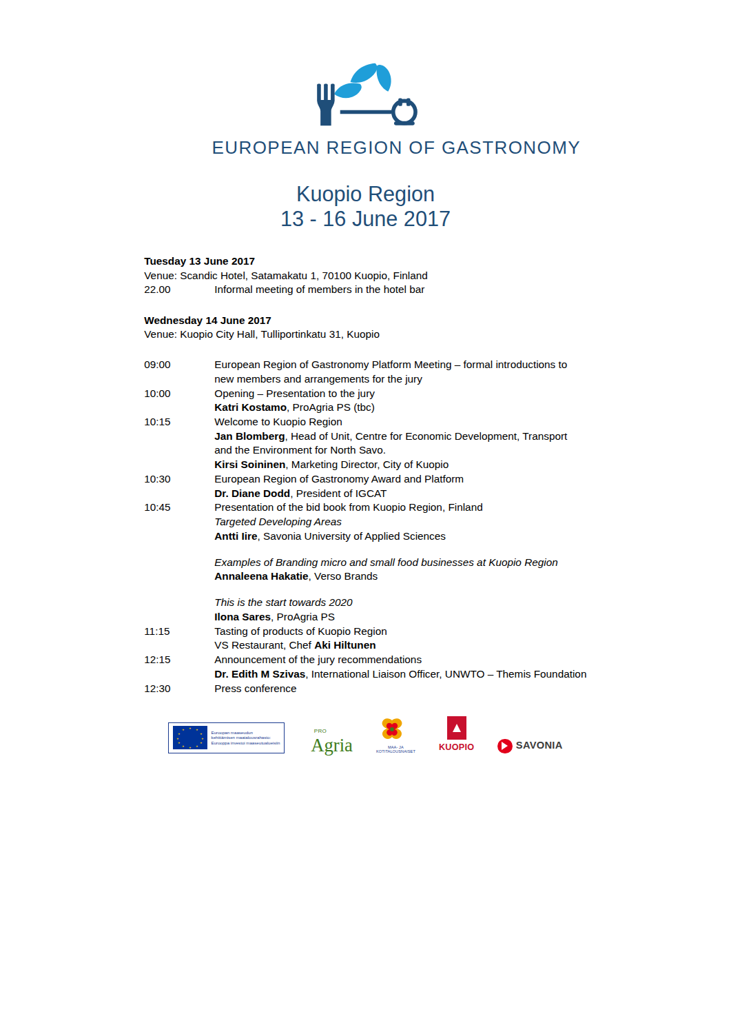EUROPEAN REGION OF GASTRONOMY
Kuopio Region
13 - 16 June 2017
Tuesday 13 June 2017
Venue: Scandic Hotel, Satamakatu 1, 70100 Kuopio, Finland
| 22.00 | Informal meeting of members in the hotel bar |
Wednesday 14 June 2017
Venue: Kuopio City Hall, Tulliportinkatu 31, Kuopio
| 09:00 | European Region of Gastronomy Platform Meeting – formal introductions to new members and arrangements for the jury |
| 10:00 | Opening – Presentation to the jury Katri Kostamo , ProAgria PS (tbc) |
| 10:15 | Welcome to Kuopio Region Jan Blomberg , Head of Unit, Centre for Economic Development, Transport and the Environment for North Savo. Kirsi Soininen , Marketing Director, City of Kuopio |
| 10:30 | European Region of Gastronomy Award and Platform Dr. Diane Dodd , President of IGCAT |
| 10:45 | Presentation of the bid book from Kuopio Region, Finland Targeted Developing Areas Antti Iire , Savonia University of Applied Sciences Examples of Branding micro and small food businesses at Kuopio Region Annaleena Hakatie , Verso Brands This is the start towards 2020 Ilona Sares , ProAgria PS |
| 11:15 | Tasting of products of Kuopio Region VS Restaurant, Chef Aki Hiltunen |
| 12:15 | Announcement of the jury recommendations Dr. Edith M Szivas , International Liaison Officer, UNWTO – Themis Foundation |
| 12:30 | Press conference |
★ ★ ★ ★ ★ ★ ★ ★ ★ ★ ★ ★
Euroopan maaseudun
kehittämisen maatalousrahasto:
Eurooppa investoi maaseutualueisiin
PROAgria
MAA- JA
KOTITALOUSNAISET
KUOPIO
SAVONIA